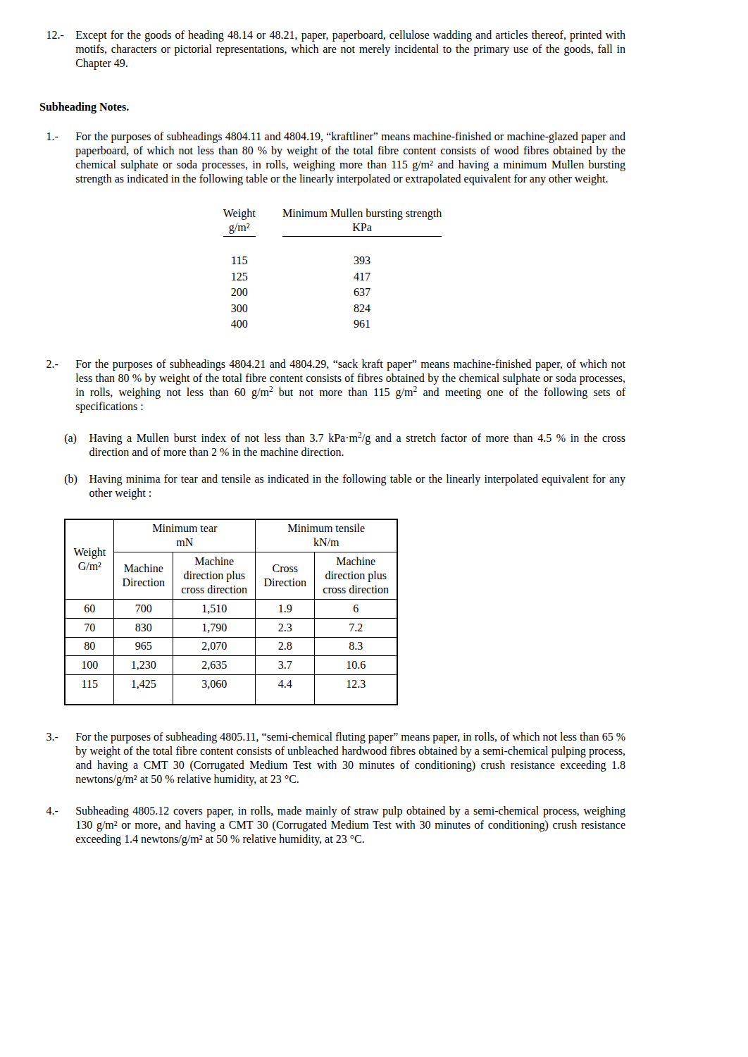12.-
Except for the goods of heading 48.14 or 48.21, paper, paperboard, cellulose wadding and articles thereof, printed with motifs, characters or pictorial representations, which are not merely incidental to the primary use of the goods, fall in Chapter 49.
Subheading Notes.
1.-
For the purposes of subheadings 4804.11 and 4804.19, “kraftliner” means machine-finished or machine-glazed paper and paperboard, of which not less than 80 % by weight of the total fibre content consists of wood fibres obtained by the chemical sulphate or soda processes, in rolls, weighing more than 115 g/m² and having a minimum Mullen bursting strength as indicated in the following table or the linearly interpolated or extrapolated equivalent for any other weight.
| Weight g/m² | Minimum Mullen bursting strength KPa |
| --- | --- |
| 115 | 393 |
| 125 | 417 |
| 200 | 637 |
| 300 | 824 |
| 400 | 961 |
2.-
For the purposes of subheadings 4804.21 and 4804.29, “sack kraft paper” means machine-finished paper, of which not less than 80 % by weight of the total fibre content consists of fibres obtained by the chemical sulphate or soda processes, in rolls, weighing not less than 60 g/m2 but not more than 115 g/m2 and meeting one of the following sets of specifications :
(a)
Having a Mullen burst index of not less than 3.7 kPa·m2/g and a stretch factor of more than 4.5 % in the cross direction and of more than 2 % in the machine direction.
(b)
Having minima for tear and tensile as indicated in the following table or the linearly interpolated equivalent for any other weight :
| Weight G/m² | Minimum tear mN | Minimum tensile kN/m |
| --- | --- | --- |
| Machine Direction | Machine direction plus cross direction | Cross Direction | Machine direction plus cross direction |
| 60 | 700 | 1,510 | 1.9 | 6 |
| 70 | 830 | 1,790 | 2.3 | 7.2 |
| 80 | 965 | 2,070 | 2.8 | 8.3 |
| 100 | 1,230 | 2,635 | 3.7 | 10.6 |
| 115 | 1,425 | 3,060 | 4.4 | 12.3 |
3.-
For the purposes of subheading 4805.11, “semi-chemical fluting paper” means paper, in rolls, of which not less than 65 % by weight of the total fibre content consists of unbleached hardwood fibres obtained by a semi‑chemical pulping process, and having a CMT 30 (Corrugated Medium Test with 30 minutes of conditioning) crush resistance exceeding 1.8 newtons/g/m² at 50 % relative humidity, at 23 °C.
4.-
Subheading 4805.12 covers paper, in rolls, made mainly of straw pulp obtained by a semi‑chemical process, weighing 130 g/m² or more, and having a CMT 30 (Corrugated Medium Test with 30 minutes of conditioning) crush resistance exceeding 1.4 newtons/g/m² at 50 % relative humidity, at 23 °C.